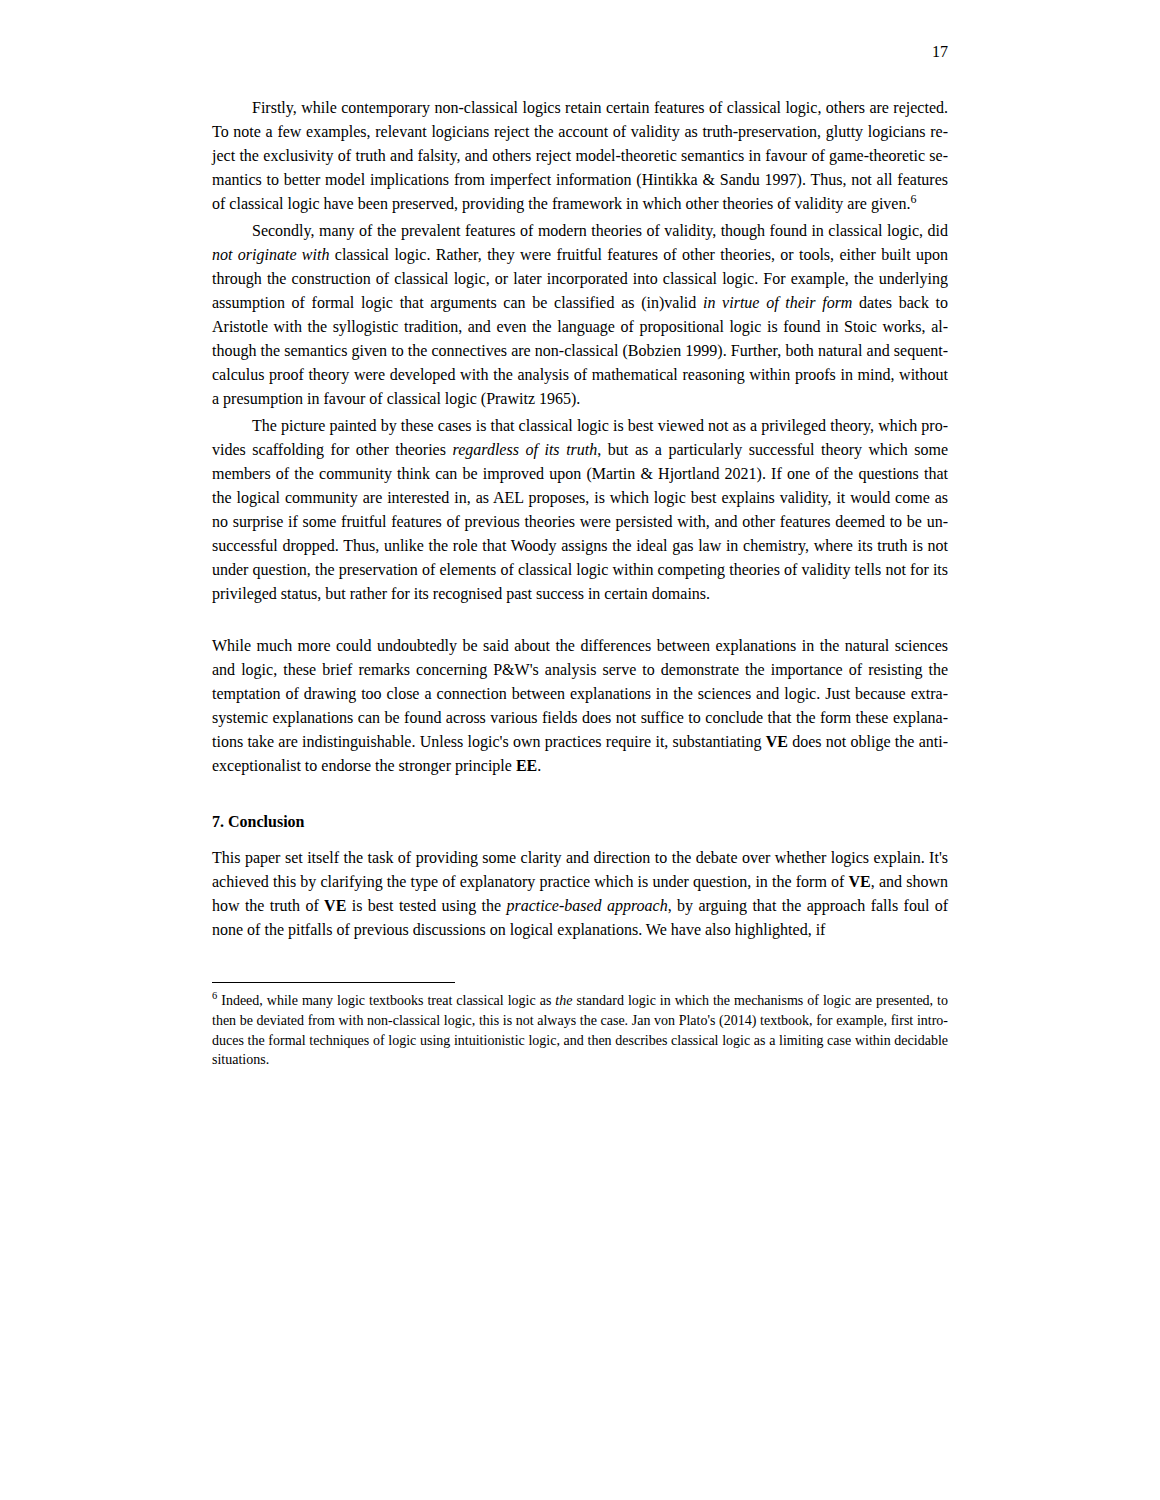17
Firstly, while contemporary non-classical logics retain certain features of classical logic, others are rejected. To note a few examples, relevant logicians reject the account of validity as truth-preservation, glutty logicians reject the exclusivity of truth and falsity, and others reject model-theoretic semantics in favour of game-theoretic semantics to better model implications from imperfect information (Hintikka & Sandu 1997). Thus, not all features of classical logic have been preserved, providing the framework in which other theories of validity are given.6
Secondly, many of the prevalent features of modern theories of validity, though found in classical logic, did not originate with classical logic. Rather, they were fruitful features of other theories, or tools, either built upon through the construction of classical logic, or later incorporated into classical logic. For example, the underlying assumption of formal logic that arguments can be classified as (in)valid in virtue of their form dates back to Aristotle with the syllogistic tradition, and even the language of propositional logic is found in Stoic works, although the semantics given to the connectives are non-classical (Bobzien 1999). Further, both natural and sequent-calculus proof theory were developed with the analysis of mathematical reasoning within proofs in mind, without a presumption in favour of classical logic (Prawitz 1965).
The picture painted by these cases is that classical logic is best viewed not as a privileged theory, which provides scaffolding for other theories regardless of its truth, but as a particularly successful theory which some members of the community think can be improved upon (Martin & Hjortland 2021). If one of the questions that the logical community are interested in, as AEL proposes, is which logic best explains validity, it would come as no surprise if some fruitful features of previous theories were persisted with, and other features deemed to be unsuccessful dropped. Thus, unlike the role that Woody assigns the ideal gas law in chemistry, where its truth is not under question, the preservation of elements of classical logic within competing theories of validity tells not for its privileged status, but rather for its recognised past success in certain domains.
While much more could undoubtedly be said about the differences between explanations in the natural sciences and logic, these brief remarks concerning P&W's analysis serve to demonstrate the importance of resisting the temptation of drawing too close a connection between explanations in the sciences and logic. Just because extra-systemic explanations can be found across various fields does not suffice to conclude that the form these explanations take are indistinguishable. Unless logic's own practices require it, substantiating VE does not oblige the anti-exceptionalist to endorse the stronger principle EE.
7. Conclusion
This paper set itself the task of providing some clarity and direction to the debate over whether logics explain. It's achieved this by clarifying the type of explanatory practice which is under question, in the form of VE, and shown how the truth of VE is best tested using the practice-based approach, by arguing that the approach falls foul of none of the pitfalls of previous discussions on logical explanations. We have also highlighted, if
6 Indeed, while many logic textbooks treat classical logic as the standard logic in which the mechanisms of logic are presented, to then be deviated from with non-classical logic, this is not always the case. Jan von Plato's (2014) textbook, for example, first introduces the formal techniques of logic using intuitionistic logic, and then describes classical logic as a limiting case within decidable situations.